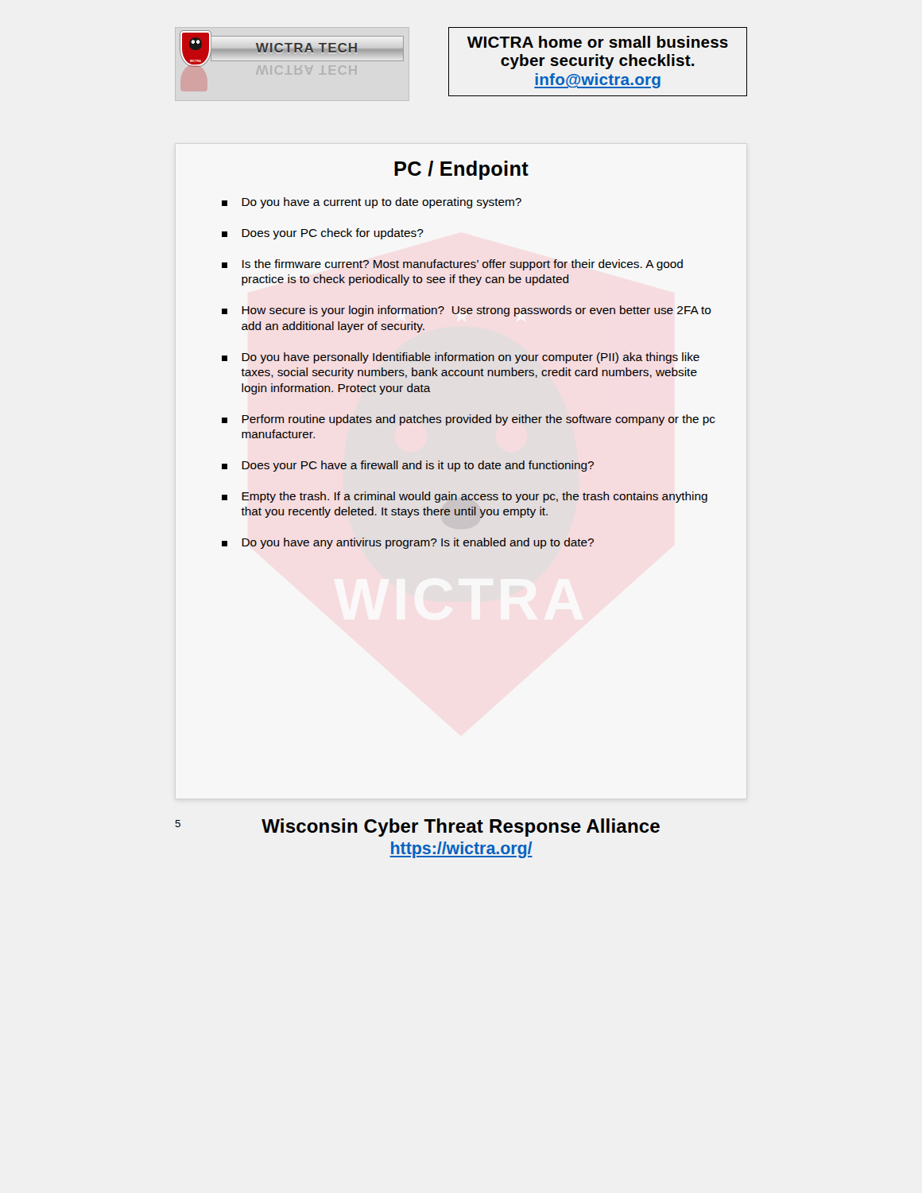WICTRA TECH
WICTRA TECH
WICTRA home or small business
cyber security checklist.
info@wictra.org
★★★
WICTRA
®
PC / Endpoint
Do you have a current up to date operating system?
Does your PC check for updates?
Is the firmware current? Most manufactures’ offer support for their devices. A good practice is to check periodically to see if they can be updated
How secure is your login information? Use strong passwords or even better use 2FA to add an additional layer of security.
Do you have personally Identifiable information on your computer (PII) aka things like taxes, social security numbers, bank account numbers, credit card numbers, website login information. Protect your data
Perform routine updates and patches provided by either the software company or the pc manufacturer.
Does your PC have a firewall and is it up to date and functioning?
Empty the trash. If a criminal would gain access to your pc, the trash contains anything that you recently deleted. It stays there until you empty it.
Do you have any antivirus program? Is it enabled and up to date?
5
Wisconsin Cyber Threat Response Alliance
https://wictra.org/